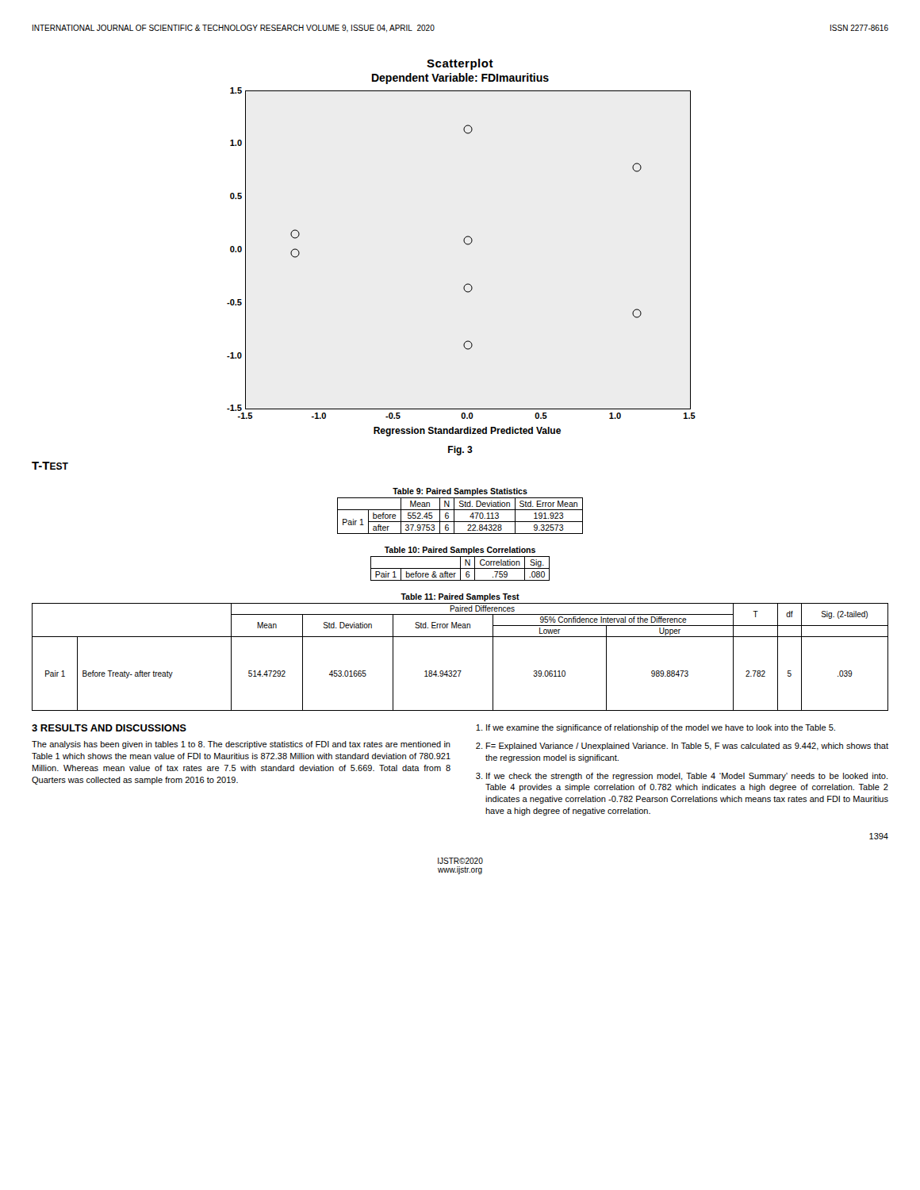INTERNATIONAL JOURNAL OF SCIENTIFIC & TECHNOLOGY RESEARCH VOLUME 9, ISSUE 04, APRIL 2020
ISSN 2277-8616
Scatterplot
Dependent Variable: FDImauritius
Regression Standardized Residual
1.5 1.0 0.5 0.0 -0.5 -1.0 -1.5
-1.5 -1.0 -0.5 0.0 0.5 1.0 1.5
Regression Standardized Predicted Value
Fig. 3
T-TEST
Table 9: Paired Samples Statistics
| | | Mean | N | Std. Deviation | Std. Error Mean |
| Pair 1 | before | 552.45 | 6 | 470.113 | 191.923 |
| after | 37.9753 | 6 | 22.84328 | 9.32573 |
Table 10: Paired Samples Correlations
| | | N | Correlation | Sig. |
| Pair 1 | before & after | 6 | .759 | .080 |
Table 11: Paired Samples Test
| | | Paired Differences | T | df | Sig. (2-tailed) |
| Mean | Std. Deviation | Std. Error Mean | 95% Confidence Interval of the Difference |
| Lower | Upper | | | |
| Pair 1 | Before Treaty- after treaty | 514.47292 | 453.01665 | 184.94327 | 39.06110 | 989.88473 | 2.782 | 5 | .039 |
3 RESULTS AND DISCUSSIONS
The analysis has been given in tables 1 to 8. The descriptive statistics of FDI and tax rates are mentioned in Table 1 which shows the mean value of FDI to Mauritius is 872.38 Million with standard deviation of 780.921 Million. Whereas mean value of tax rates are 7.5 with standard deviation of 5.669. Total data from 8 Quarters was collected as sample from 2016 to 2019.
If we examine the significance of relationship of the model we have to look into the Table 5.
F= Explained Variance / Unexplained Variance. In Table 5, F was calculated as 9.442, which shows that the regression model is significant.
If we check the strength of the regression model, Table 4 ‘Model Summary’ needs to be looked into. Table 4 provides a simple correlation of 0.782 which indicates a high degree of correlation. Table 2 indicates a negative correlation -0.782 Pearson Correlations which means tax rates and FDI to Mauritius have a high degree of negative correlation.
1394
IJSTR©2020
www.ijstr.org